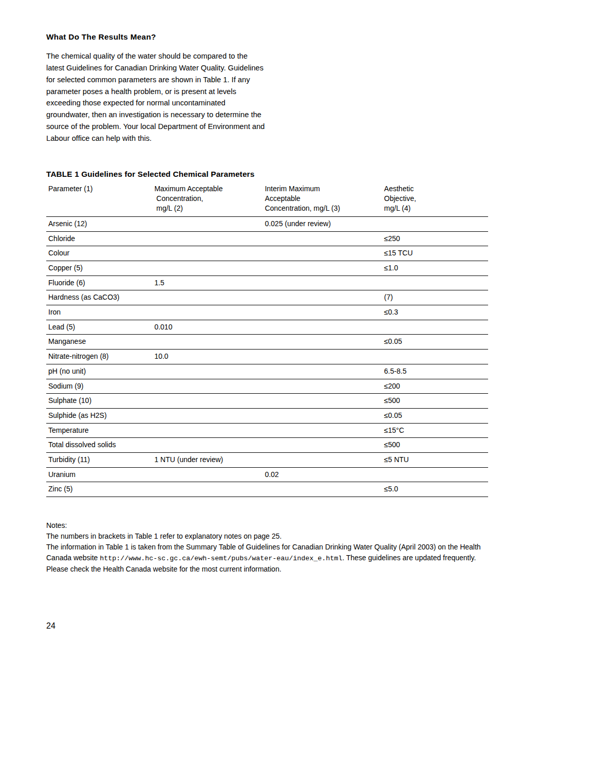What Do The Results Mean?
The chemical quality of the water should be compared to the latest Guidelines for Canadian Drinking Water Quality. Guidelines for selected common parameters are shown in Table 1. If any parameter poses a health problem, or is present at levels exceeding those expected for normal uncontaminated groundwater, then an investigation is necessary to determine the source of the problem. Your local Department of Environment and Labour office can help with this.
TABLE 1 Guidelines for Selected Chemical Parameters
| Parameter (1) | Maximum Acceptable Concentration, mg/L (2) | Interim Maximum Acceptable Concentration, mg/L (3) | Aesthetic Objective, mg/L (4) |
| --- | --- | --- | --- |
| Arsenic (12) | | 0.025 (under review) | |
| Chloride | | | ≤250 |
| Colour | | | ≤15 TCU |
| Copper (5) | | | ≤1.0 |
| Fluoride (6) | 1.5 | | |
| Hardness (as CaCO3) | | | (7) |
| Iron | | | ≤0.3 |
| Lead (5) | 0.010 | | |
| Manganese | | | ≤0.05 |
| Nitrate-nitrogen (8) | 10.0 | | |
| pH (no unit) | | | 6.5-8.5 |
| Sodium (9) | | | ≤200 |
| Sulphate (10) | | | ≤500 |
| Sulphide (as H2S) | | | ≤0.05 |
| Temperature | | | ≤15°C |
| Total dissolved solids | | | ≤500 |
| Turbidity (11) | 1 NTU (under review) | | ≤5 NTU |
| Uranium | | 0.02 | |
| Zinc (5) | | | ≤5.0 |
Notes:
The numbers in brackets in Table 1 refer to explanatory notes on page 25.
The information in Table 1 is taken from the Summary Table of Guidelines for Canadian Drinking Water Quality (April 2003) on the Health Canada website http://www.hc-sc.gc.ca/ewh-semt/pubs/water-eau/index_e.html. These guidelines are updated frequently. Please check the Health Canada website for the most current information.
24